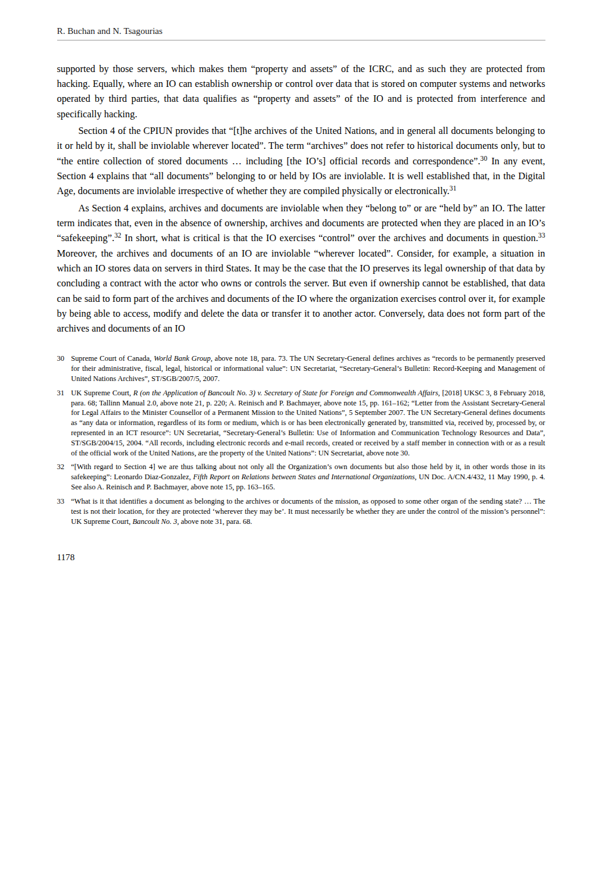R. Buchan and N. Tsagourias
supported by those servers, which makes them “property and assets” of the ICRC, and as such they are protected from hacking. Equally, where an IO can establish ownership or control over data that is stored on computer systems and networks operated by third parties, that data qualifies as “property and assets” of the IO and is protected from interference and specifically hacking.
Section 4 of the CPIUN provides that “[t]he archives of the United Nations, and in general all documents belonging to it or held by it, shall be inviolable wherever located”. The term “archives” does not refer to historical documents only, but to “the entire collection of stored documents … including [the IO’s] official records and correspondence”.30 In any event, Section 4 explains that “all documents” belonging to or held by IOs are inviolable. It is well established that, in the Digital Age, documents are inviolable irrespective of whether they are compiled physically or electronically.31
As Section 4 explains, archives and documents are inviolable when they “belong to” or are “held by” an IO. The latter term indicates that, even in the absence of ownership, archives and documents are protected when they are placed in an IO’s “safekeeping”.32 In short, what is critical is that the IO exercises “control” over the archives and documents in question.33 Moreover, the archives and documents of an IO are inviolable “wherever located”. Consider, for example, a situation in which an IO stores data on servers in third States. It may be the case that the IO preserves its legal ownership of that data by concluding a contract with the actor who owns or controls the server. But even if ownership cannot be established, that data can be said to form part of the archives and documents of the IO where the organization exercises control over it, for example by being able to access, modify and delete the data or transfer it to another actor. Conversely, data does not form part of the archives and documents of an IO
30 Supreme Court of Canada, World Bank Group, above note 18, para. 73. The UN Secretary-General defines archives as “records to be permanently preserved for their administrative, fiscal, legal, historical or informational value”: UN Secretariat, “Secretary-General’s Bulletin: Record-Keeping and Management of United Nations Archives”, ST/SGB/2007/5, 2007.
31 UK Supreme Court, R (on the Application of Bancoult No. 3) v. Secretary of State for Foreign and Commonwealth Affairs, [2018] UKSC 3, 8 February 2018, para. 68; Tallinn Manual 2.0, above note 21, p. 220; A. Reinisch and P. Bachmayer, above note 15, pp. 161–162; “Letter from the Assistant Secretary-General for Legal Affairs to the Minister Counsellor of a Permanent Mission to the United Nations”, 5 September 2007. The UN Secretary-General defines documents as “any data or information, regardless of its form or medium, which is or has been electronically generated by, transmitted via, received by, processed by, or represented in an ICT resource”: UN Secretariat, “Secretary-General’s Bulletin: Use of Information and Communication Technology Resources and Data”, ST/SGB/2004/15, 2004. “All records, including electronic records and e-mail records, created or received by a staff member in connection with or as a result of the official work of the United Nations, are the property of the United Nations”: UN Secretariat, above note 30.
32“[With regard to Section 4] we are thus talking about not only all the Organization’s own documents but also those held by it, in other words those in its safekeeping”: Leonardo Diaz-Gonzalez, Fifth Report on Relations between States and International Organizations, UN Doc. A/CN.4/432, 11 May 1990, p. 4. See also A. Reinisch and P. Bachmayer, above note 15, pp. 163–165.
33“What is it that identifies a document as belonging to the archives or documents of the mission, as opposed to some other organ of the sending state? … The test is not their location, for they are protected ‘wherever they may be’. It must necessarily be whether they are under the control of the mission’s personnel”: UK Supreme Court, Bancoult No. 3, above note 31, para. 68.
1178